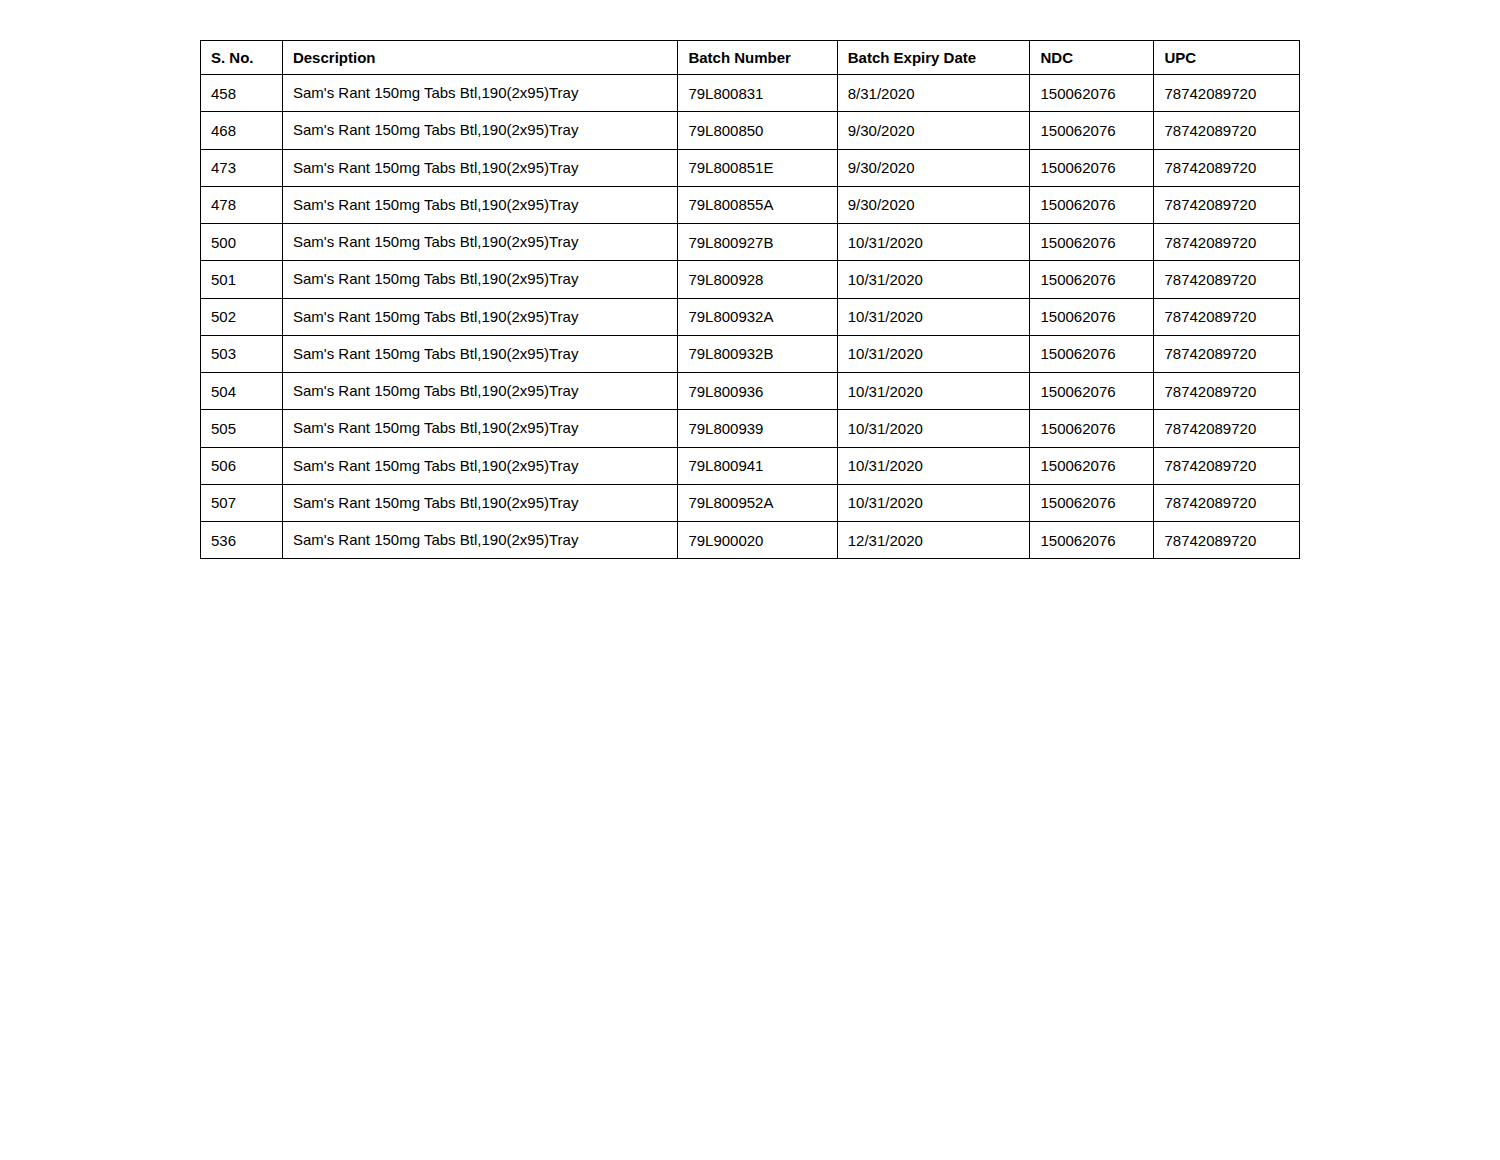| S. No. | Description | Batch Number | Batch Expiry Date | NDC | UPC |
| --- | --- | --- | --- | --- | --- |
| 458 | Sam's Rant 150mg Tabs Btl,190(2x95)Tray | 79L800831 | 8/31/2020 | 150062076 | 78742089720 |
| 468 | Sam's Rant 150mg Tabs Btl,190(2x95)Tray | 79L800850 | 9/30/2020 | 150062076 | 78742089720 |
| 473 | Sam's Rant 150mg Tabs Btl,190(2x95)Tray | 79L800851E | 9/30/2020 | 150062076 | 78742089720 |
| 478 | Sam's Rant 150mg Tabs Btl,190(2x95)Tray | 79L800855A | 9/30/2020 | 150062076 | 78742089720 |
| 500 | Sam's Rant 150mg Tabs Btl,190(2x95)Tray | 79L800927B | 10/31/2020 | 150062076 | 78742089720 |
| 501 | Sam's Rant 150mg Tabs Btl,190(2x95)Tray | 79L800928 | 10/31/2020 | 150062076 | 78742089720 |
| 502 | Sam's Rant 150mg Tabs Btl,190(2x95)Tray | 79L800932A | 10/31/2020 | 150062076 | 78742089720 |
| 503 | Sam's Rant 150mg Tabs Btl,190(2x95)Tray | 79L800932B | 10/31/2020 | 150062076 | 78742089720 |
| 504 | Sam's Rant 150mg Tabs Btl,190(2x95)Tray | 79L800936 | 10/31/2020 | 150062076 | 78742089720 |
| 505 | Sam's Rant 150mg Tabs Btl,190(2x95)Tray | 79L800939 | 10/31/2020 | 150062076 | 78742089720 |
| 506 | Sam's Rant 150mg Tabs Btl,190(2x95)Tray | 79L800941 | 10/31/2020 | 150062076 | 78742089720 |
| 507 | Sam's Rant 150mg Tabs Btl,190(2x95)Tray | 79L800952A | 10/31/2020 | 150062076 | 78742089720 |
| 536 | Sam's Rant 150mg Tabs Btl,190(2x95)Tray | 79L900020 | 12/31/2020 | 150062076 | 78742089720 |